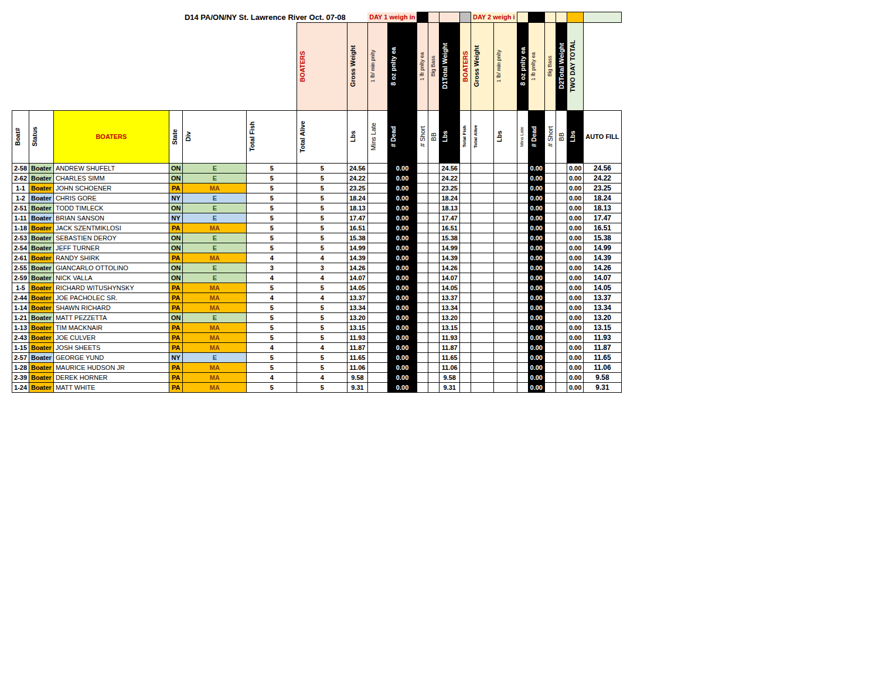| | D14 PA/ON/NY St. Lawrence River Oct. 07-08 | | DAY 1 weigh in | | | | | DAY 2 weigh i | | | | | | |
| | | | | | | BOATERS | Gross Weight | 1 lb/ min pnlty | 8 oz pnlty ea | 1 lb pnlty ea | Big Bass | D1Total Weight | BOATERS | Gross Weight | 1 lb/ min pnlty | 8 oz pnlty ea | 1 lb pnlty ea | Big Bass | D2Total Weight | TWO DAY TOTAL |
| Boat# | Status | BOATERS | State | Div | Total Fish | Total Alive | Lbs | Mins Late | # Dead | # Short | BB | Lbs | Total Fish | Total Alive | Lbs | Mins Late | # Dead | # Short | BB | Lbs | AUTO FILL |
| 2-58 | Boater | ANDREW SHUFELT | ON | E | 5 | 5 | 24.56 | | 0.00 | | | 24.56 | | | | | 0.00 | | | 0.00 | 24.56 |
| 2-62 | Boater | CHARLES SIMM | ON | E | 5 | 5 | 24.22 | | 0.00 | | | 24.22 | | | | | 0.00 | | | 0.00 | 24.22 |
| 1-1 | Boater | JOHN SCHOENER | PA | MA | 5 | 5 | 23.25 | | 0.00 | | | 23.25 | | | | | 0.00 | | | 0.00 | 23.25 |
| 1-2 | Boater | CHRIS GORE | NY | E | 5 | 5 | 18.24 | | 0.00 | | | 18.24 | | | | | 0.00 | | | 0.00 | 18.24 |
| 2-51 | Boater | TODD TIMLECK | ON | E | 5 | 5 | 18.13 | | 0.00 | | | 18.13 | | | | | 0.00 | | | 0.00 | 18.13 |
| 1-11 | Boater | BRIAN SANSON | NY | E | 5 | 5 | 17.47 | | 0.00 | | | 17.47 | | | | | 0.00 | | | 0.00 | 17.47 |
| 1-18 | Boater | JACK SZENTMIKLOSI | PA | MA | 5 | 5 | 16.51 | | 0.00 | | | 16.51 | | | | | 0.00 | | | 0.00 | 16.51 |
| 2-53 | Boater | SEBASTIEN DEROY | ON | E | 5 | 5 | 15.38 | | 0.00 | | | 15.38 | | | | | 0.00 | | | 0.00 | 15.38 |
| 2-54 | Boater | JEFF TURNER | ON | E | 5 | 5 | 14.99 | | 0.00 | | | 14.99 | | | | | 0.00 | | | 0.00 | 14.99 |
| 2-61 | Boater | RANDY SHIRK | PA | MA | 4 | 4 | 14.39 | | 0.00 | | | 14.39 | | | | | 0.00 | | | 0.00 | 14.39 |
| 2-55 | Boater | GIANCARLO OTTOLINO | ON | E | 3 | 3 | 14.26 | | 0.00 | | | 14.26 | | | | | 0.00 | | | 0.00 | 14.26 |
| 2-59 | Boater | NICK VALLA | ON | E | 4 | 4 | 14.07 | | 0.00 | | | 14.07 | | | | | 0.00 | | | 0.00 | 14.07 |
| 1-5 | Boater | RICHARD WITUSHYNSKY | PA | MA | 5 | 5 | 14.05 | | 0.00 | | | 14.05 | | | | | 0.00 | | | 0.00 | 14.05 |
| 2-44 | Boater | JOE PACHOLEC SR. | PA | MA | 4 | 4 | 13.37 | | 0.00 | | | 13.37 | | | | | 0.00 | | | 0.00 | 13.37 |
| 1-14 | Boater | SHAWN RICHARD | PA | MA | 5 | 5 | 13.34 | | 0.00 | | | 13.34 | | | | | 0.00 | | | 0.00 | 13.34 |
| 1-21 | Boater | MATT PEZZETTA | ON | E | 5 | 5 | 13.20 | | 0.00 | | | 13.20 | | | | | 0.00 | | | 0.00 | 13.20 |
| 1-13 | Boater | TIM MACKNAIR | PA | MA | 5 | 5 | 13.15 | | 0.00 | | | 13.15 | | | | | 0.00 | | | 0.00 | 13.15 |
| 2-43 | Boater | JOE CULVER | PA | MA | 5 | 5 | 11.93 | | 0.00 | | | 11.93 | | | | | 0.00 | | | 0.00 | 11.93 |
| 1-15 | Boater | JOSH SHEETS | PA | MA | 4 | 4 | 11.87 | | 0.00 | | | 11.87 | | | | | 0.00 | | | 0.00 | 11.87 |
| 2-57 | Boater | GEORGE YUND | NY | E | 5 | 5 | 11.65 | | 0.00 | | | 11.65 | | | | | 0.00 | | | 0.00 | 11.65 |
| 1-28 | Boater | MAURICE HUDSON JR | PA | MA | 5 | 5 | 11.06 | | 0.00 | | | 11.06 | | | | | 0.00 | | | 0.00 | 11.06 |
| 2-39 | Boater | DEREK HORNER | PA | MA | 4 | 4 | 9.58 | | 0.00 | | | 9.58 | | | | | 0.00 | | | 0.00 | 9.58 |
| 1-24 | Boater | MATT WHITE | PA | MA | 5 | 5 | 9.31 | | 0.00 | | | 9.31 | | | | | 0.00 | | | 0.00 | 9.31 |